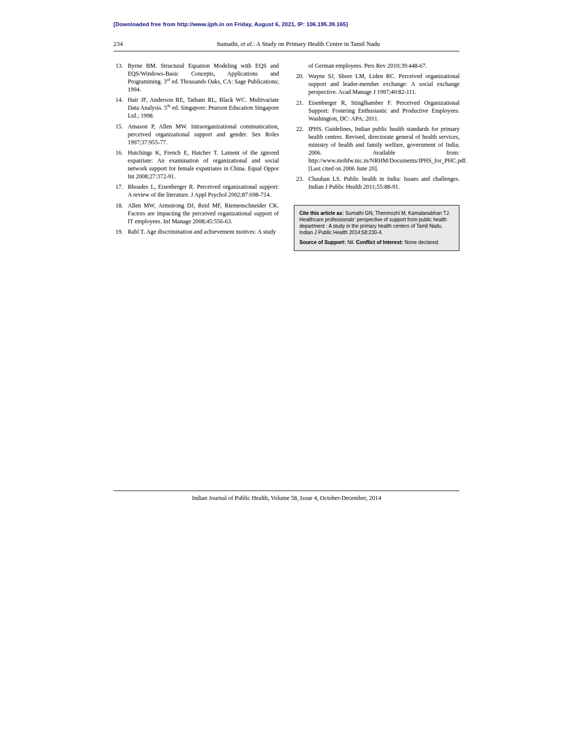[Downloaded free from http://www.ijph.in on Friday, August 6, 2021, IP: 106.195.39.165]
234
Sumathi, et al.: A Study on Primary Health Centre in Tamil Nadu
13. Byrne BM. Structural Equation Modeling with EQS and EQS/Windows-Basic Concepts, Applications and Programming. 3rd ed. Thousands Oaks, CA: Sage Publications; 1994.
14. Hair JF, Anderson RE, Tatham RL, Black WC. Multivariate Data Analysis. 5th ed. Singapore: Pearson Education Singapore Ltd.; 1998.
15. Amason P, Allen MW. Intraorganizational communication, perceived organizational support and gender. Sex Roles 1997;37:955-77.
16. Hutchings K, French E, Hatcher T. Lament of the ignored expatriate: An examination of organizational and social network support for female expatriates in China. Equal Oppor Int 2008;27:372-91.
17. Rhoades L, Eisenberger R. Perceived organizational support: A review of the literature. J Appl Psychol 2002;87:698-714.
18. Allen MW, Armstrong DJ, Reid MF, Riemenschneider CK. Factors are impacting the perceived organizational support of IT employees. Inf Manage 2008;45:556-63.
19. Rabl T. Age discrimination and achievement motives: A study
of German employees. Pers Rev 2010;39:448-67.
20. Wayne SJ, Shore LM, Liden RC. Perceived organizational support and leader-member exchange: A social exchange perspective. Acad Manage J 1997;40:82-111.
21. Eisenberger R, Stinglhamber F. Perceived Organizational Support: Fostering Enthusiastic and Productive Employees. Washington, DC: APA; 2011.
22. IPHS. Guidelines, Indian public health standards for primary health centres. Revised, directorate general of health services, ministry of health and family welfare, government of India; 2006. Available from: http://www.mohfw.nic.in/NRHM/Documents/IPHS_for_PHC.pdf. [Last cited on 2006 June 20].
23. Chauhan LS. Public health in India: Issues and challenges. Indian J Public Health 2011;55:88-91.
Cite this article as: Sumathi GN, Thenmozhi M, Kamalanabhan TJ. Healthcare professionals' perspective of support from public health department : A study in the primary health centers of Tamil Nadu. Indian J Public Health 2014;58:230-4.
Source of Support: Nil. Conflict of Interest: None declared.
Indian Journal of Public Health, Volume 58, Issue 4, October-December, 2014